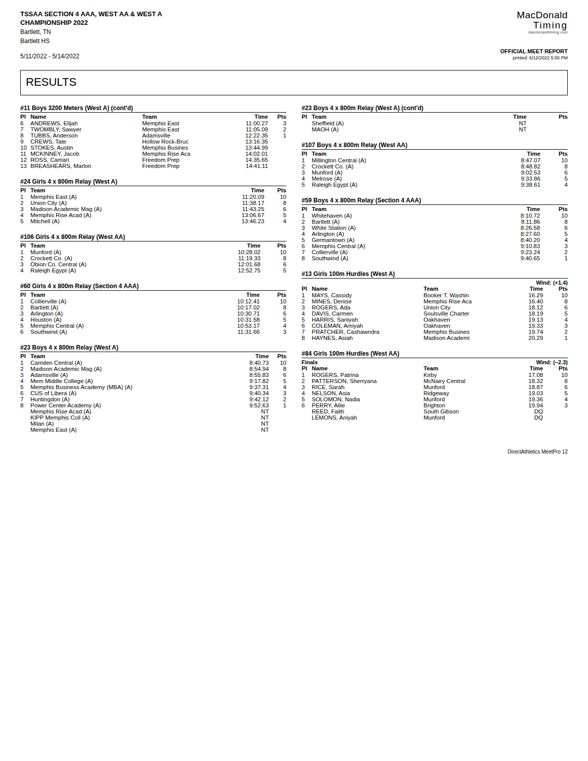TSSAA SECTION 4 AAA, WEST AA & WEST A
CHAMPIONSHIP 2022
Bartlett, TN
Bartlett HS
5/11/2022 - 5/14/2022
MacDonald
Timing
macdonaldtiming.com
OFFICIAL MEET REPORT
printed: 6/12/2022 5:00 PM
RESULTS
#11 Boys 3200 Meters (West A) (cont'd)
| Pl | Name | Team | Time | Pts |
| --- | --- | --- | --- | --- |
| 6 | ANDREWS, Elijah | Memphis East | 11:00.27 | 3 |
| 7 | TWOMBLY, Sawyer | Memphis East | 11:05.09 | 2 |
| 8 | TUBBS, Anderson | Adamsville | 12:22.35 | 1 |
| 9 | CREWS, Tate | Hollow Rock-Bruc | 13:16.35 | |
| 10 | STOKES, Austin | Memphis Busines | 13:44.99 | |
| 11 | MCKINNEY, Jacob | Memphis Rise Aca | 14:02.01 | |
| 12 | ROSS, Camari | Freedom Prep | 14:35.65 | |
| 13 | BREASHEARS, Marlon | Freedom Prep | 14:41.11 | |
#24 Girls 4 x 800m Relay (West A)
| Pl | Team | Time | Pts |
| --- | --- | --- | --- |
| 1 | Memphis East (A) | 11:20.09 | 10 |
| 2 | Union City (A) | 11:38.17 | 8 |
| 3 | Madison Academic Mag (A) | 11:43.25 | 6 |
| 4 | Memphis Rise Acad (A) | 13:06.67 | 5 |
| 5 | Mitchell (A) | 13:46.23 | 4 |
#106 Girls 4 x 800m Relay (West AA)
| Pl | Team | Time | Pts |
| --- | --- | --- | --- |
| 1 | Munford (A) | 10:28.02 | 10 |
| 2 | Crockett Co. (A) | 11:19.33 | 8 |
| 3 | Obion Co. Central (A) | 12:01.68 | 6 |
| 4 | Raleigh Egypt (A) | 12:52.75 | 5 |
#60 Girls 4 x 800m Relay (Section 4 AAA)
| Pl | Team | Time | Pts |
| --- | --- | --- | --- |
| 1 | Collierville (A) | 10:12.41 | 10 |
| 2 | Bartlett (A) | 10:17.02 | 8 |
| 3 | Arlington (A) | 10:30.71 | 6 |
| 4 | Houston (A) | 10:31.58 | 5 |
| 5 | Memphis Central (A) | 10:53.17 | 4 |
| 6 | Southwind (A) | 11:31.66 | 3 |
#23 Boys 4 x 800m Relay (West A)
| Pl | Team | Time | Pts |
| --- | --- | --- | --- |
| 1 | Camden Central (A) | 8:40.73 | 10 |
| 2 | Madison Academic Mag (A) | 8:54.94 | 8 |
| 3 | Adamsville (A) | 8:55.83 | 6 |
| 4 | Mem Middle College (A) | 9:17.82 | 5 |
| 5 | Memphis Business Academy (MBA) (A) | 9:37.31 | 4 |
| 6 | CUS of Libera (A) | 9:40.34 | 3 |
| 7 | Huntingdon (A) | 9:42.12 | 2 |
| 8 | Power Center Academy (A) | 9:52.63 | 1 |
| | Memphis Rise Acad (A) | NT | |
| | KIPP Memphis Coll (A) | NT | |
| | Milan (A) | NT | |
| | Memphis East (A) | NT | |
#23 Boys 4 x 800m Relay (West A) (cont'd)
| Pl | Team | Time | Pts |
| --- | --- | --- | --- |
| | Sheffield (A) | NT | |
| | MAOH (A) | NT | |
#107 Boys 4 x 800m Relay (West AA)
| Pl | Team | Time | Pts |
| --- | --- | --- | --- |
| 1 | Millington Central (A) | 8:47.07 | 10 |
| 2 | Crockett Co. (A) | 8:48.82 | 8 |
| 3 | Munford (A) | 9:02.53 | 6 |
| 4 | Melrose (A) | 9:33.86 | 5 |
| 5 | Raleigh Egypt (A) | 9:38.61 | 4 |
#59 Boys 4 x 800m Relay (Section 4 AAA)
| Pl | Team | Time | Pts |
| --- | --- | --- | --- |
| 1 | Whitehaven (A) | 8:10.72 | 10 |
| 2 | Bartlett (A) | 8:11.86 | 8 |
| 3 | White Station (A) | 8:26.58 | 6 |
| 4 | Arlington (A) | 8:27.60 | 5 |
| 5 | Germantown (A) | 8:40.20 | 4 |
| 6 | Memphis Central (A) | 9:10.83 | 3 |
| 7 | Collierville (A) | 9:23.24 | 2 |
| 8 | Southwind (A) | 9:40.65 | 1 |
#13 Girls 100m Hurdles (West A)
Wind: (+1.4)
| Pl | Name | Team | Time | Pts |
| --- | --- | --- | --- | --- |
| 1 | MAYS, Cassidy | Booker T. Washin | 16.29 | 10 |
| 2 | MINES, Denise | Memphis Rise Aca | 16.40 | 8 |
| 3 | ROGERS, Ada | Union City | 18.12 | 6 |
| 4 | DAVIS, Carmen | Soulsville Charter | 18.19 | 5 |
| 5 | HARRIS, Saniyah | Oakhaven | 19.13 | 4 |
| 6 | COLEMAN, Amiyah | Oakhaven | 19.33 | 3 |
| 7 | PRATCHER, Cashawndra | Memphis Busines | 19.74 | 2 |
| 8 | HAYNES, Asiah | Madison Academi | 20.29 | 1 |
#84 Girls 100m Hurdles (West AA)
Finals Wind: (–2.3)
| Pl | Name | Team | Time | Pts |
| --- | --- | --- | --- | --- |
| 1 | ROGERS, Patrina | Kirby | 17.08 | 10 |
| 2 | PATTERSON, Sherryana | McNairy Central | 18.32 | 8 |
| 3 | RICE, Sarah | Munford | 18.87 | 6 |
| 4 | NELSON, Asia | Ridgeway | 19.03 | 5 |
| 5 | SOLOMON, Nadia | Munford | 19.36 | 4 |
| 6 | PERRY, Allie | Brighton | 19.94 | 3 |
| | REED, Faith | South Gibson | DQ | |
| | LEMONS, Aniyah | Munford | DQ | |
DirectAthletics MeetPro 12